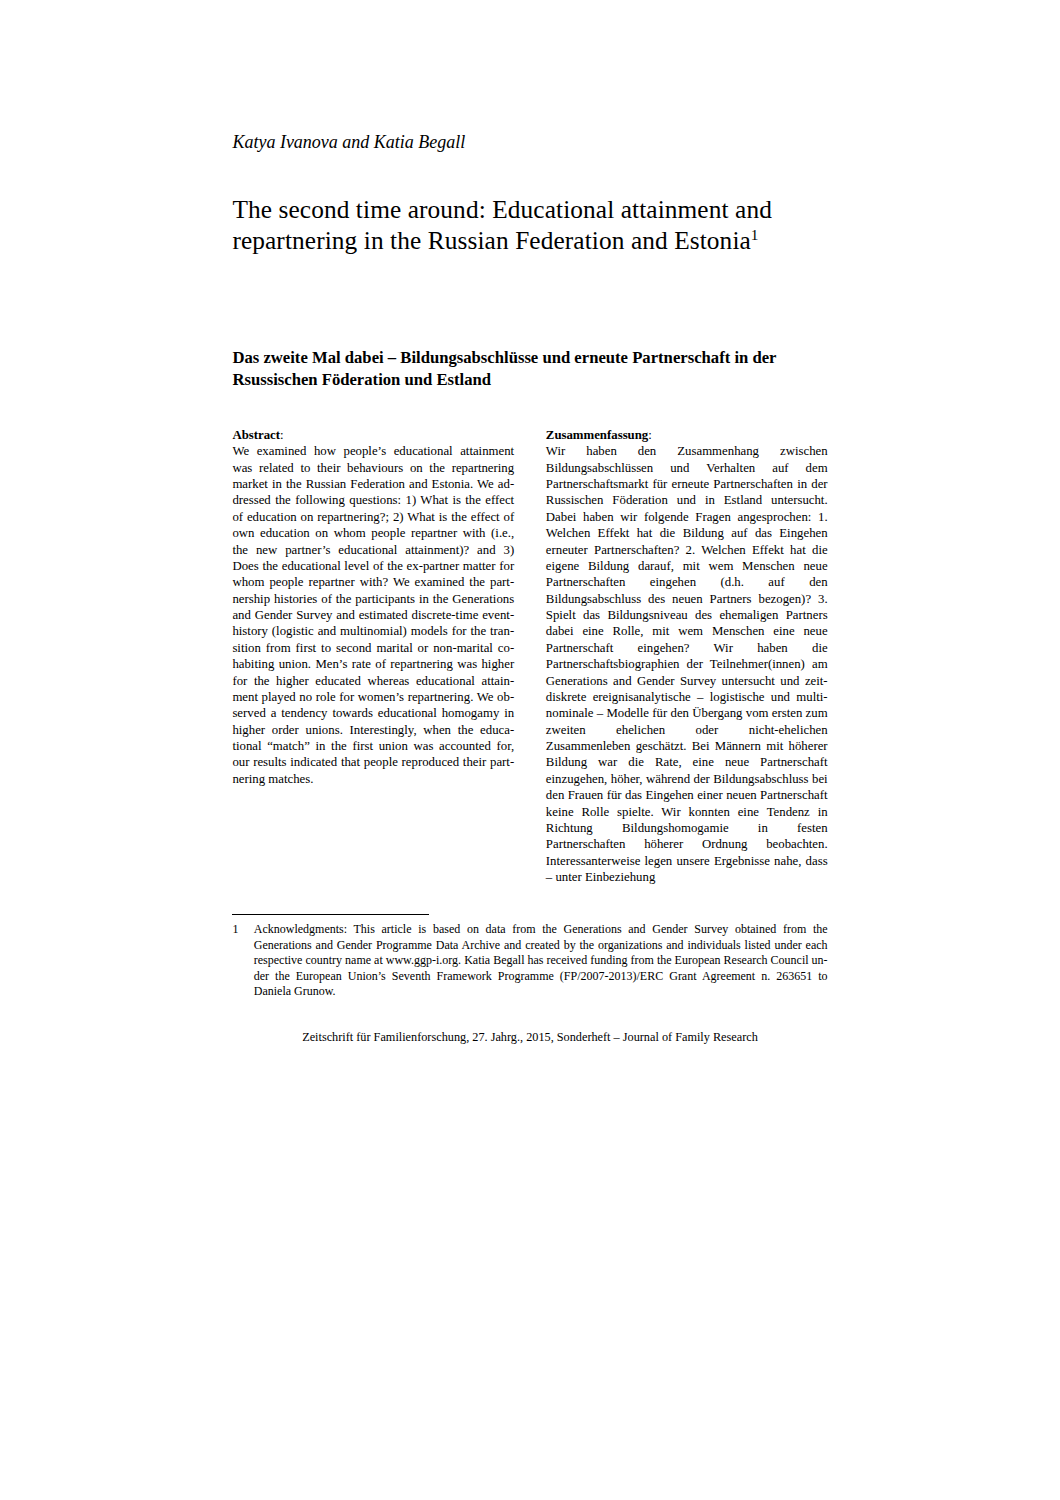Katya Ivanova and Katia Begall
The second time around: Educational attainment and repartnering in the Russian Federation and Estonia1
Das zweite Mal dabei – Bildungsabschlüsse und erneute Partnerschaft in der Rsussischen Föderation und Estland
Abstract:
We examined how people’s educational attainment was related to their behaviours on the repartnering market in the Russian Federation and Estonia. We addressed the following questions: 1) What is the effect of education on repartnering?; 2) What is the effect of own education on whom people repartner with (i.e., the new partner’s educational attainment)? and 3) Does the educational level of the ex-partner matter for whom people repartner with? We examined the partnership histories of the participants in the Generations and Gender Survey and estimated discrete-time event-history (logistic and multinomial) models for the transition from first to second marital or non-marital cohabiting union. Men’s rate of repartnering was higher for the higher educated whereas educational attainment played no role for women’s repartnering. We observed a tendency towards educational homogamy in higher order unions. Interestingly, when the educational “match” in the first union was accounted for, our results indicated that people reproduced their partnering matches.
Zusammenfassung:
Wir haben den Zusammenhang zwischen Bildungsabschlüssen und Verhalten auf dem Partnerschaftsmarkt für erneute Partnerschaften in der Russischen Föderation und in Estland untersucht. Dabei haben wir folgende Fragen angesprochen: 1. Welchen Effekt hat die Bildung auf das Eingehen erneuter Partnerschaften? 2. Welchen Effekt hat die eigene Bildung darauf, mit wem Menschen neue Partnerschaften eingehen (d.h. auf den Bildungsabschluss des neuen Partners bezogen)? 3. Spielt das Bildungsniveau des ehemaligen Partners dabei eine Rolle, mit wem Menschen eine neue Partnerschaft eingehen? Wir haben die Partnerschaftsbiographien der Teilnehmer(innen) am Generations and Gender Survey untersucht und zeit-diskrete ereignisanalytische – logistische und multinominale – Modelle für den Übergang vom ersten zum zweiten ehelichen oder nicht-ehelichen Zusammenleben geschätzt. Bei Männern mit höherer Bildung war die Rate, eine neue Partnerschaft einzugehen, höher, während der Bildungsabschluss bei den Frauen für das Eingehen einer neuen Partnerschaft keine Rolle spielte. Wir konnten eine Tendenz in Richtung Bildungshomogamie in festen Partnerschaften höherer Ordnung beobachten. Interessanterweise legen unsere Ergebnisse nahe, dass – unter Einbeziehung
1 Acknowledgments: This article is based on data from the Generations and Gender Survey obtained from the Generations and Gender Programme Data Archive and created by the organizations and individuals listed under each respective country name at www.ggp-i.org. Katia Begall has received funding from the European Research Council under the European Union’s Seventh Framework Programme (FP/2007-2013)/ERC Grant Agreement n. 263651 to Daniela Grunow.
Zeitschrift für Familienforschung, 27. Jahrg., 2015, Sonderheft – Journal of Family Research